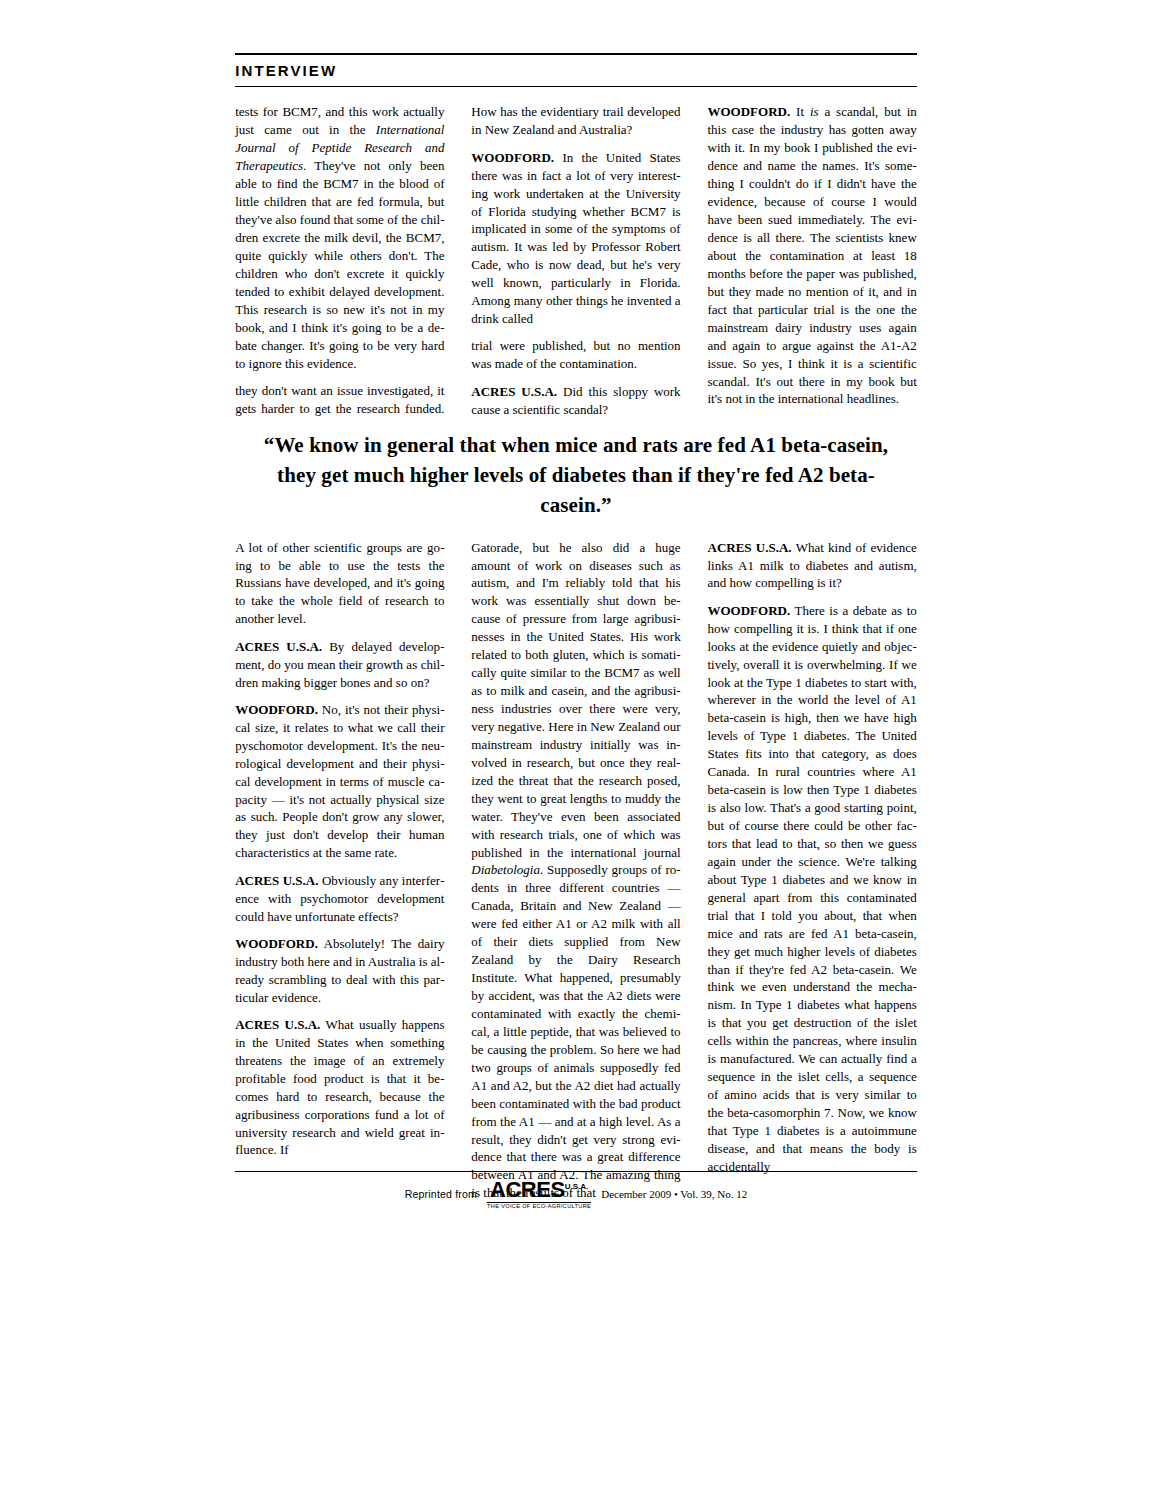Interview
tests for BCM7, and this work actually just came out in the International Journal of Peptide Research and Therapeutics. They've not only been able to find the BCM7 in the blood of little children that are fed formula, but they've also found that some of the children excrete the milk devil, the BCM7, quite quickly while others don't. The children who don't excrete it quickly tended to exhibit delayed development. This research is so new it's not in my book, and I think it's going to be a debate changer. It's going to be very hard to ignore this evidence.
they don't want an issue investigated, it gets harder to get the research funded. How has the evidentiary trail developed in New Zealand and Australia?
WOODFORD. In the United States there was in fact a lot of very interesting work undertaken at the University of Florida studying whether BCM7 is implicated in some of the symptoms of autism. It was led by Professor Robert Cade, who is now dead, but he's very well known, particularly in Florida. Among many other things he invented a drink called
trial were published, but no mention was made of the contamination.
ACRES U.S.A. Did this sloppy work cause a scientific scandal?
WOODFORD. It is a scandal, but in this case the industry has gotten away with it. In my book I published the evidence and name the names. It's something I couldn't do if I didn't have the evidence, because of course I would have been sued immediately. The evidence is all there. The scientists knew about the contamination at least 18 months before the paper was published, but they made no mention of it, and in fact that particular trial is the one the mainstream dairy industry uses again and again to argue against the A1-A2 issue. So yes, I think it is a scientific scandal. It's out there in my book but it's not in the international headlines.
“We know in general that when mice and rats are fed A1 beta-casein, they get much higher levels of diabetes than if they're fed A2 beta-casein.”
A lot of other scientific groups are going to be able to use the tests the Russians have developed, and it's going to take the whole field of research to another level.
ACRES U.S.A. By delayed development, do you mean their growth as children making bigger bones and so on?
WOODFORD. No, it's not their physical size, it relates to what we call their pyschomotor development. It's the neurological development and their physical development in terms of muscle capacity — it's not actually physical size as such. People don't grow any slower, they just don't develop their human characteristics at the same rate.
ACRES U.S.A. Obviously any interference with psychomotor development could have unfortunate effects?
WOODFORD. Absolutely! The dairy industry both here and in Australia is already scrambling to deal with this particular evidence.
ACRES U.S.A. What usually happens in the United States when something threatens the image of an extremely profitable food product is that it becomes hard to research, because the agribusiness corporations fund a lot of university research and wield great influence. If
Gatorade, but he also did a huge amount of work on diseases such as autism, and I'm reliably told that his work was essentially shut down because of pressure from large agribusinesses in the United States. His work related to both gluten, which is somatically quite similar to the BCM7 as well as to milk and casein, and the agribusiness industries over there were very, very negative. Here in New Zealand our mainstream industry initially was involved in research, but once they realized the threat that the research posed, they went to great lengths to muddy the water. They've even been associated with research trials, one of which was published in the international journal Diabetologia. Supposedly groups of rodents in three different countries — Canada, Britain and New Zealand — were fed either A1 or A2 milk with all of their diets supplied from New Zealand by the Dairy Research Institute. What happened, presumably by accident, was that the A2 diets were contaminated with exactly the chemical, a little peptide, that was believed to be causing the problem. So here we had two groups of animals supposedly fed A1 and A2, but the A2 diet had actually been contaminated with the bad product from the A1 — and at a high level. As a result, they didn't get very strong evidence that there was a great difference between A1 and A2. The amazing thing is that the results of that
ACRES U.S.A. What kind of evidence links A1 milk to diabetes and autism, and how compelling is it?
WOODFORD. There is a debate as to how compelling it is. I think that if one looks at the evidence quietly and objectively, overall it is overwhelming. If we look at the Type 1 diabetes to start with, wherever in the world the level of A1 beta-casein is high, then we have high levels of Type 1 diabetes. The United States fits into that category, as does Canada. In rural countries where A1 beta-casein is low then Type 1 diabetes is also low. That's a good starting point, but of course there could be other factors that lead to that, so then we guess again under the science. We're talking about Type 1 diabetes and we know in general apart from this contaminated trial that I told you about, that when mice and rats are fed A1 beta-casein, they get much higher levels of diabetes than if they're fed A2 beta-casein. We think we even understand the mechanism. In Type 1 diabetes what happens is that you get destruction of the islet cells within the pancreas, where insulin is manufactured. We can actually find a sequence in the islet cells, a sequence of amino acids that is very similar to the beta-casomorphin 7. Now, we know that Type 1 diabetes is a autoimmune disease, and that means the body is accidentally
Reprinted from ACRESU.S.A. The Voice of Eco-Agriculture December 2009 • Vol. 39, No. 12